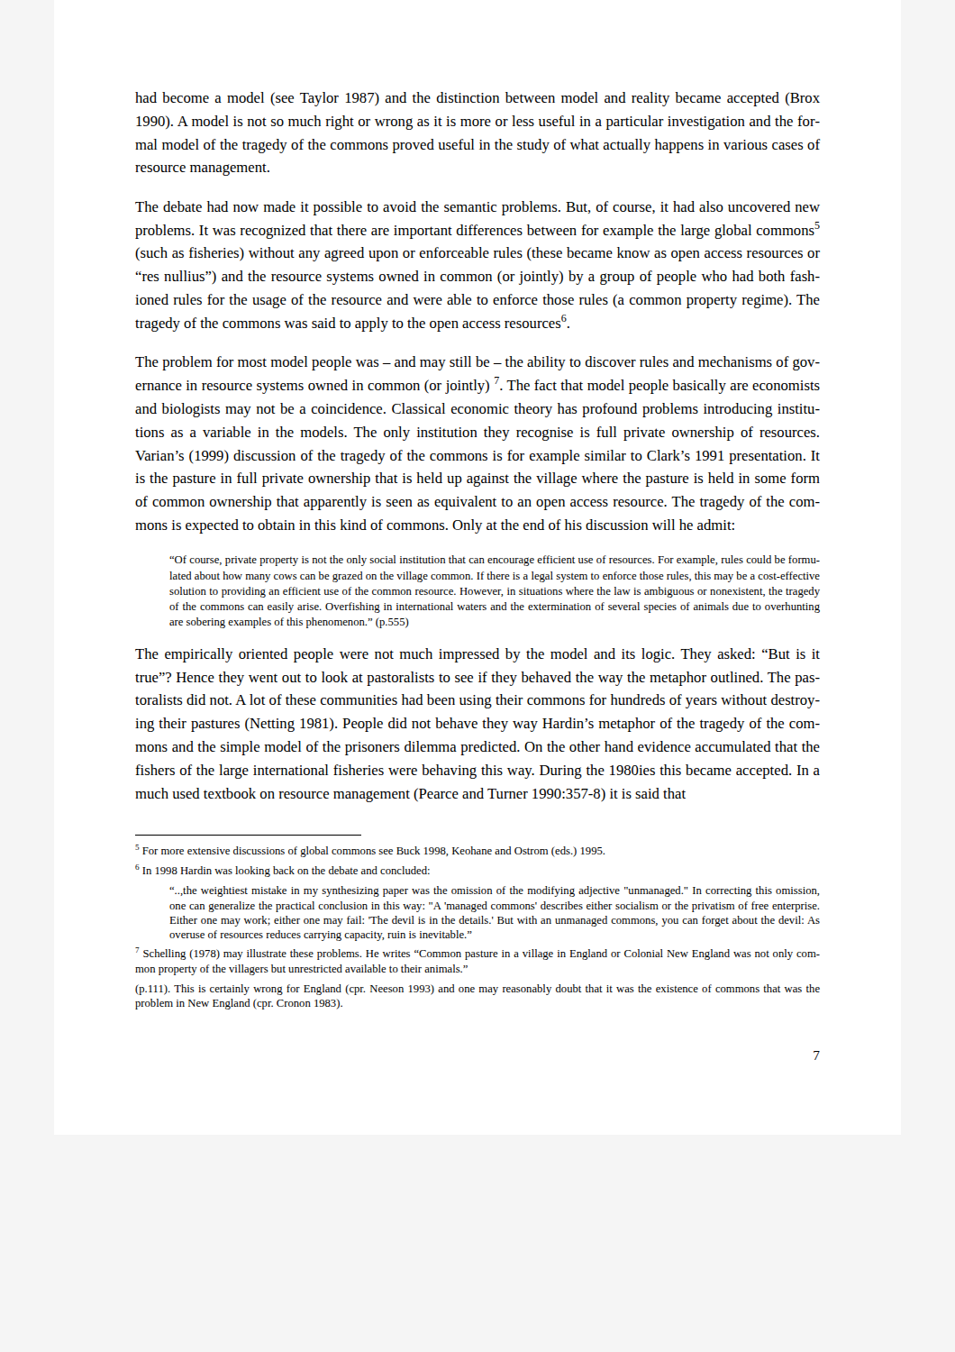had become a model (see Taylor 1987) and the distinction between model and reality became accepted (Brox 1990). A model is not so much right or wrong as it is more or less useful in a particular investigation and the formal model of the tragedy of the commons proved useful in the study of what actually happens in various cases of resource management.
The debate had now made it possible to avoid the semantic problems. But, of course, it had also uncovered new problems. It was recognized that there are important differences between for example the large global commons5 (such as fisheries) without any agreed upon or enforceable rules (these became know as open access resources or “res nullius”) and the resource systems owned in common (or jointly) by a group of people who had both fashioned rules for the usage of the resource and were able to enforce those rules (a common property regime). The tragedy of the commons was said to apply to the open access resources6.
The problem for most model people was – and may still be – the ability to discover rules and mechanisms of governance in resource systems owned in common (or jointly) 7. The fact that model people basically are economists and biologists may not be a coincidence. Classical economic theory has profound problems introducing institutions as a variable in the models. The only institution they recognise is full private ownership of resources. Varian’s (1999) discussion of the tragedy of the commons is for example similar to Clark’s 1991 presentation. It is the pasture in full private ownership that is held up against the village where the pasture is held in some form of common ownership that apparently is seen as equivalent to an open access resource. The tragedy of the commons is expected to obtain in this kind of commons. Only at the end of his discussion will he admit:
“Of course, private property is not the only social institution that can encourage efficient use of resources. For example, rules could be formulated about how many cows can be grazed on the village common. If there is a legal system to enforce those rules, this may be a cost-effective solution to providing an efficient use of the common resource. However, in situations where the law is ambiguous or nonexistent, the tragedy of the commons can easily arise. Overfishing in international waters and the extermination of several species of animals due to overhunting are sobering examples of this phenomenon.” (p.555)
The empirically oriented people were not much impressed by the model and its logic. They asked: “But is it true”? Hence they went out to look at pastoralists to see if they behaved the way the metaphor outlined. The pastoralists did not. A lot of these communities had been using their commons for hundreds of years without destroying their pastures (Netting 1981). People did not behave they way Hardin’s metaphor of the tragedy of the commons and the simple model of the prisoners dilemma predicted. On the other hand evidence accumulated that the fishers of the large international fisheries were behaving this way. During the 1980ies this became accepted. In a much used textbook on resource management (Pearce and Turner 1990:357-8) it is said that
5 For more extensive discussions of global commons see Buck 1998, Keohane and Ostrom (eds.) 1995.
6 In 1998 Hardin was looking back on the debate and concluded:
“..,the weightiest mistake in my synthesizing paper was the omission of the modifying adjective "unmanaged." In correcting this omission, one can generalize the practical conclusion in this way: "A 'managed commons' describes either socialism or the privatism of free enterprise. Either one may work; either one may fail: 'The devil is in the details.' But with an unmanaged commons, you can forget about the devil: As overuse of resources reduces carrying capacity, ruin is inevitable.”
7 Schelling (1978) may illustrate these problems. He writes “Common pasture in a village in England or Colonial New England was not only common property of the villagers but unrestricted available to their animals.”
(p.111). This is certainly wrong for England (cpr. Neeson 1993) and one may reasonably doubt that it was the existence of commons that was the problem in New England (cpr. Cronon 1983).
7